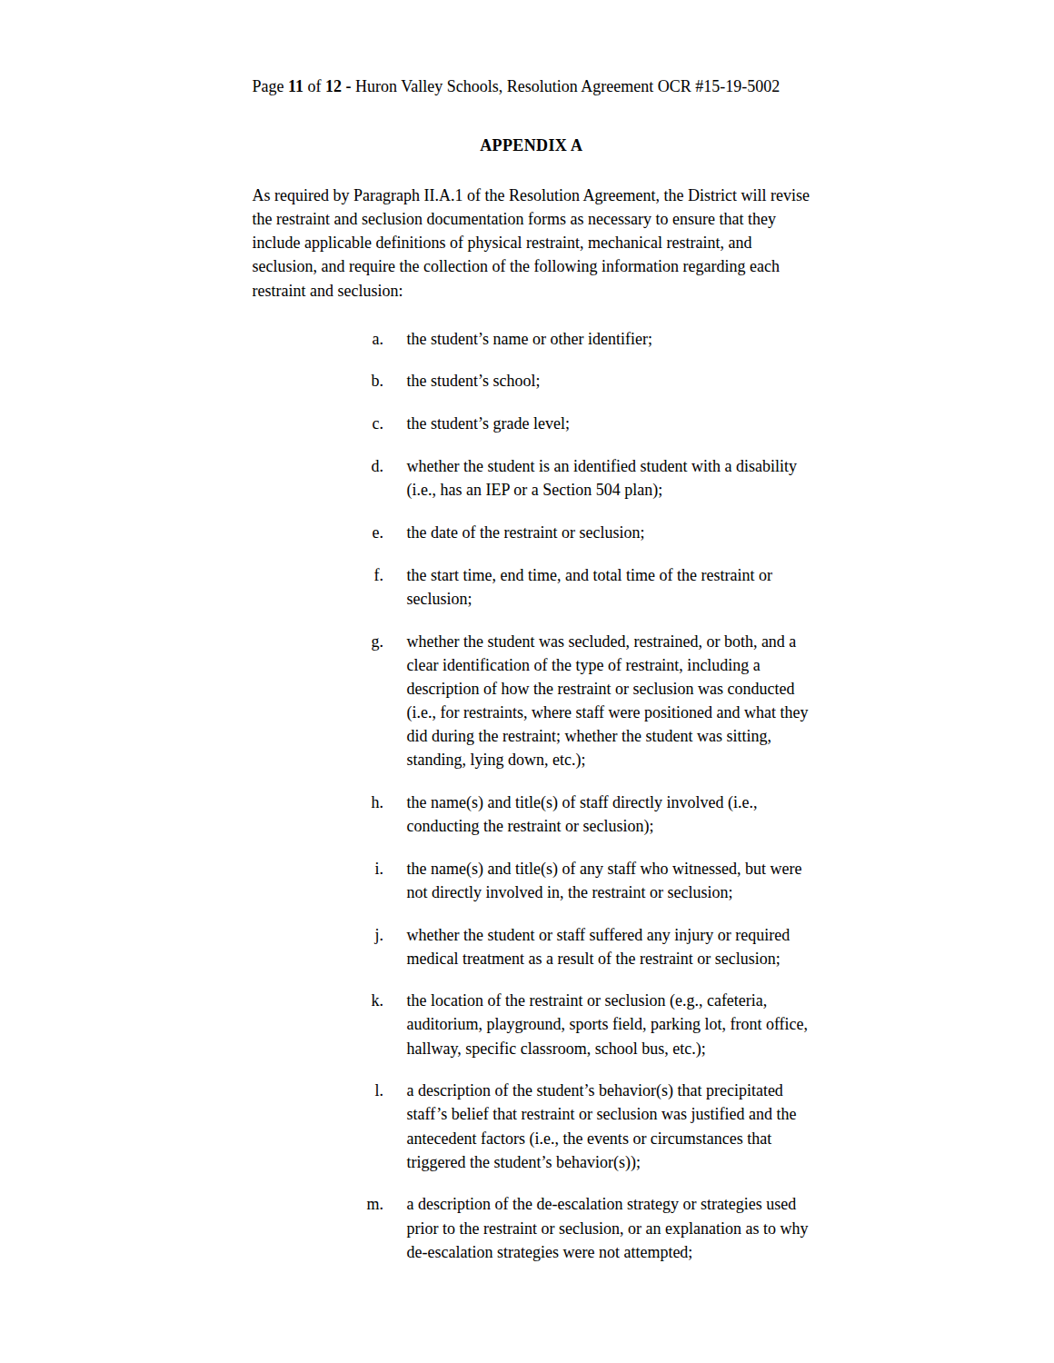Page 11 of 12 - Huron Valley Schools, Resolution Agreement OCR #15-19-5002
APPENDIX A
As required by Paragraph II.A.1 of the Resolution Agreement, the District will revise the restraint and seclusion documentation forms as necessary to ensure that they include applicable definitions of physical restraint, mechanical restraint, and seclusion, and require the collection of the following information regarding each restraint and seclusion:
the student’s name or other identifier;
the student’s school;
the student’s grade level;
whether the student is an identified student with a disability (i.e., has an IEP or a Section 504 plan);
the date of the restraint or seclusion;
the start time, end time, and total time of the restraint or seclusion;
whether the student was secluded, restrained, or both, and a clear identification of the type of restraint, including a description of how the restraint or seclusion was conducted (i.e., for restraints, where staff were positioned and what they did during the restraint; whether the student was sitting, standing, lying down, etc.);
the name(s) and title(s) of staff directly involved (i.e., conducting the restraint or seclusion);
the name(s) and title(s) of any staff who witnessed, but were not directly involved in, the restraint or seclusion;
whether the student or staff suffered any injury or required medical treatment as a result of the restraint or seclusion;
the location of the restraint or seclusion (e.g., cafeteria, auditorium, playground, sports field, parking lot, front office, hallway, specific classroom, school bus, etc.);
a description of the student’s behavior(s) that precipitated staff’s belief that restraint or seclusion was justified and the antecedent factors (i.e., the events or circumstances that triggered the student’s behavior(s));
a description of the de-escalation strategy or strategies used prior to the restraint or seclusion, or an explanation as to why de-escalation strategies were not attempted;